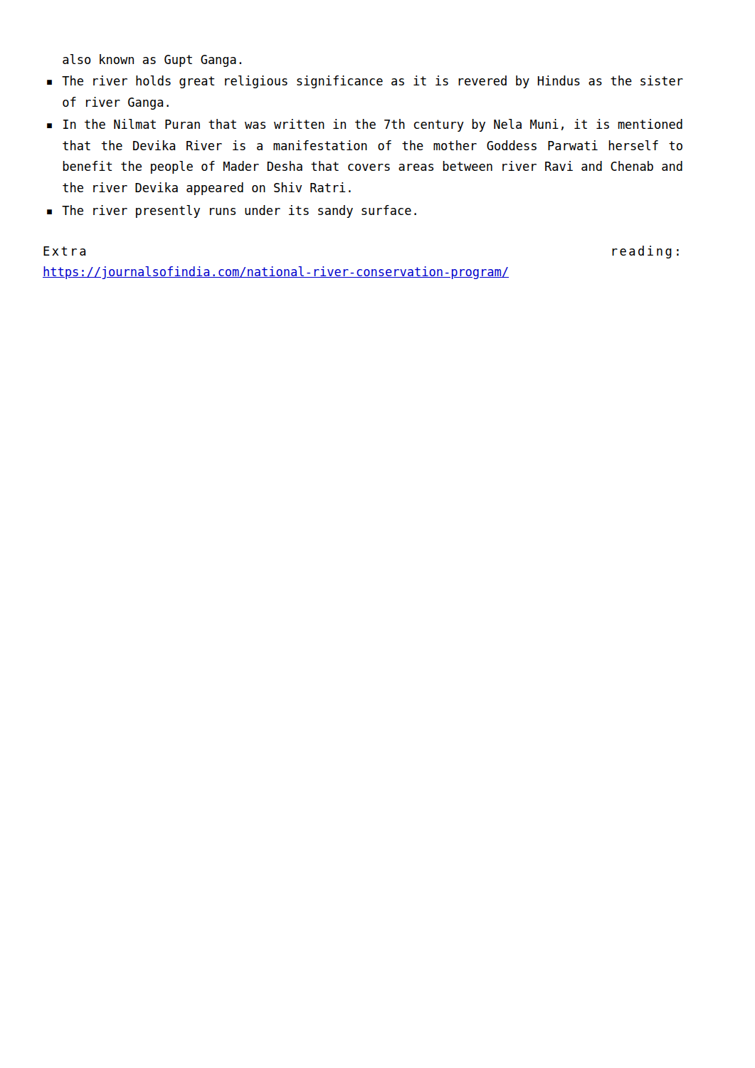also known as Gupt Ganga.
The river holds great religious significance as it is revered by Hindus as the sister of river Ganga.
In the Nilmat Puran that was written in the 7th century by Nela Muni, it is mentioned that the Devika River is a manifestation of the mother Goddess Parwati herself to benefit the people of Mader Desha that covers areas between river Ravi and Chenab and the river Devika appeared on Shiv Ratri.
The river presently runs under its sandy surface.
Extra reading:
https://journalsofindia.com/national-river-conservation-program/